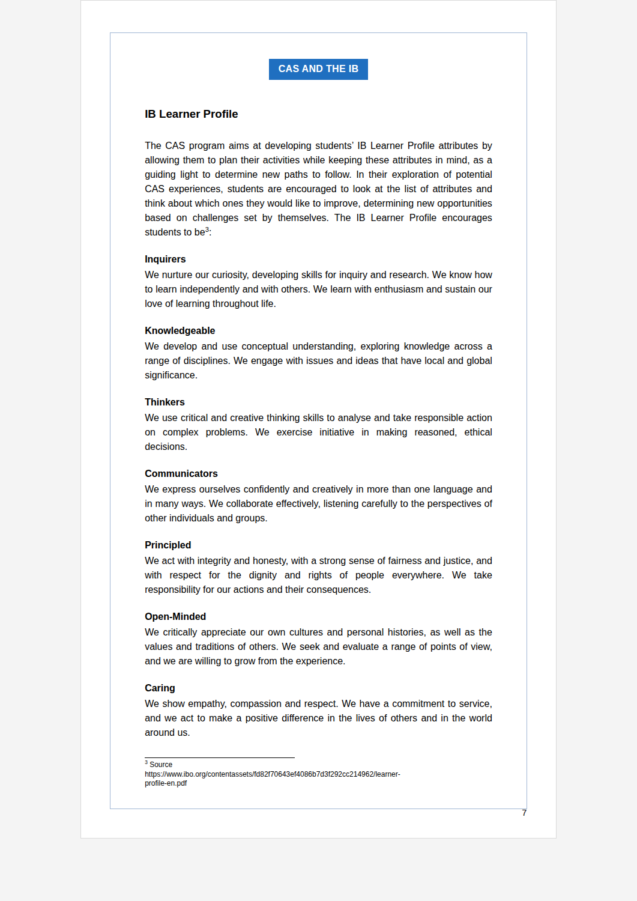CAS AND THE IB
IB Learner Profile
The CAS program aims at developing students’ IB Learner Profile attributes by allowing them to plan their activities while keeping these attributes in mind, as a guiding light to determine new paths to follow. In their exploration of potential CAS experiences, students are encouraged to look at the list of attributes and think about which ones they would like to improve, determining new opportunities based on challenges set by themselves. The IB Learner Profile encourages students to be3:
Inquirers
We nurture our curiosity, developing skills for inquiry and research. We know how to learn independently and with others. We learn with enthusiasm and sustain our love of learning throughout life.
Knowledgeable
We develop and use conceptual understanding, exploring knowledge across a range of disciplines. We engage with issues and ideas that have local and global significance.
Thinkers
We use critical and creative thinking skills to analyse and take responsible action on complex problems. We exercise initiative in making reasoned, ethical decisions.
Communicators
We express ourselves confidently and creatively in more than one language and in many ways. We collaborate effectively, listening carefully to the perspectives of other individuals and groups.
Principled
We act with integrity and honesty, with a strong sense of fairness and justice, and with respect for the dignity and rights of people everywhere. We take responsibility for our actions and their consequences.
Open-Minded
We critically appreciate our own cultures and personal histories, as well as the values and traditions of others. We seek and evaluate a range of points of view, and we are willing to grow from the experience.
Caring
We show empathy, compassion and respect. We have a commitment to service, and we act to make a positive difference in the lives of others and in the world around us.
3 Source https://www.ibo.org/contentassets/fd82f70643ef4086b7d3f292cc214962/learner-profile-en.pdf
7